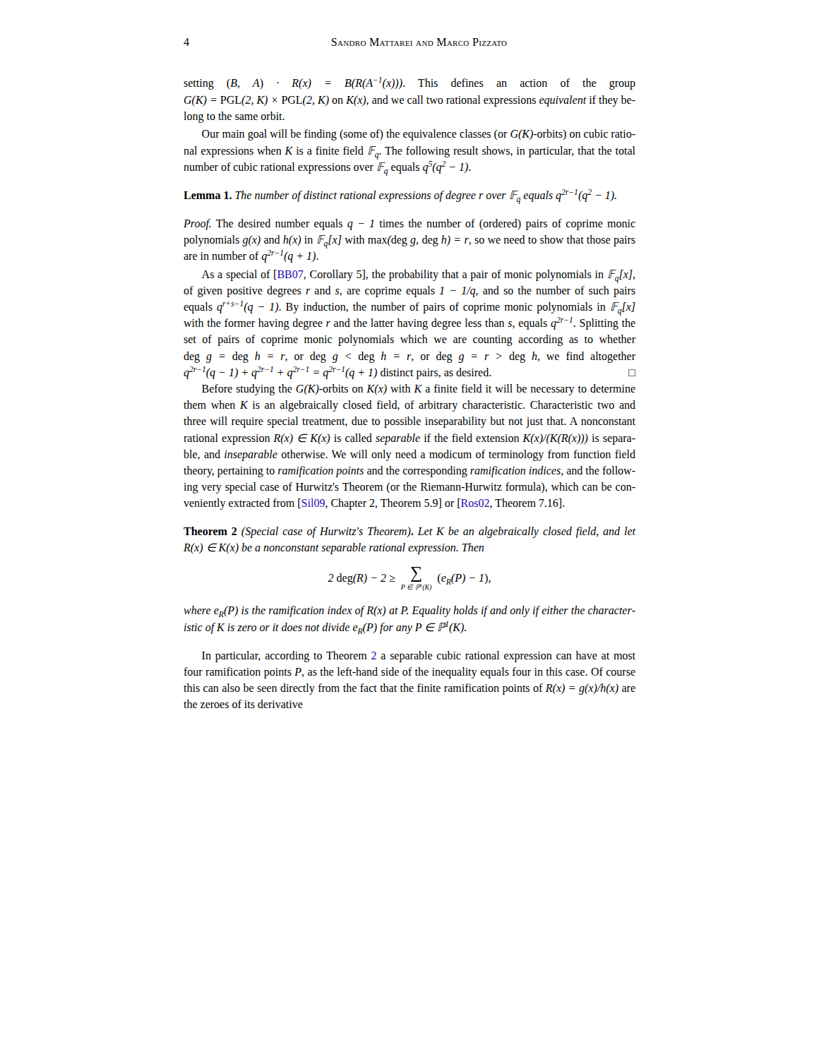4 Sandro Mattarei and Marco Pizzato
setting (B, A) · R(x) = B(R(A−1(x))). This defines an action of the group G(K) = PGL(2, K) × PGL(2, K) on K(x), and we call two rational expressions equivalent if they belong to the same orbit.
Our main goal will be finding (some of) the equivalence classes (or G(K)-orbits) on cubic rational expressions when K is a finite field 𝔽q. The following result shows, in particular, that the total number of cubic rational expressions over 𝔽q equals q5(q2 − 1).
Lemma 1. The number of distinct rational expressions of degree r over 𝔽q equals q2r−1(q2 − 1).
Proof. The desired number equals q − 1 times the number of (ordered) pairs of coprime monic polynomials g(x) and h(x) in 𝔽q[x] with max(deg g, deg h) = r, so we need to show that those pairs are in number of q2r−1(q + 1).
As a special of [BB07, Corollary 5], the probability that a pair of monic polynomials in 𝔽q[x], of given positive degrees r and s, are coprime equals 1 − 1/q, and so the number of such pairs equals qr+s−1(q − 1). By induction, the number of pairs of coprime monic polynomials in 𝔽q[x] with the former having degree r and the latter having degree less than s, equals q2r−1. Splitting the set of pairs of coprime monic polynomials which we are counting according as to whether deg g = deg h = r, or deg g < deg h = r, or deg g = r > deg h, we find altogether q2r−1(q − 1) + q2r−1 + q2r−1 = q2r−1(q + 1) distinct pairs, as desired. □
Before studying the G(K)-orbits on K(x) with K a finite field it will be necessary to determine them when K is an algebraically closed field, of arbitrary characteristic. Characteristic two and three will require special treatment, due to possible inseparability but not just that. A nonconstant rational expression R(x) ∈ K(x) is called separable if the field extension K(x)/(K(R(x))) is separable, and inseparable otherwise. We will only need a modicum of terminology from function field theory, pertaining to ramification points and the corresponding ramification indices, and the following very special case of Hurwitz's Theorem (or the Riemann-Hurwitz formula), which can be conveniently extracted from [Sil09, Chapter 2, Theorem 5.9] or [Ros02, Theorem 7.16].
Theorem 2 (Special case of Hurwitz's Theorem). Let K be an algebraically closed field, and let R(x) ∈ K(x) be a nonconstant separable rational expression. Then
2 deg(R) − 2 ≥ ∑P ∈ ℙ1(K) (eR(P) − 1),
where eR(P) is the ramification index of R(x) at P. Equality holds if and only if either the characteristic of K is zero or it does not divide eR(P) for any P ∈ ℙ1(K).
In particular, according to Theorem 2 a separable cubic rational expression can have at most four ramification points P, as the left-hand side of the inequality equals four in this case. Of course this can also be seen directly from the fact that the finite ramification points of R(x) = g(x)/h(x) are the zeroes of its derivative